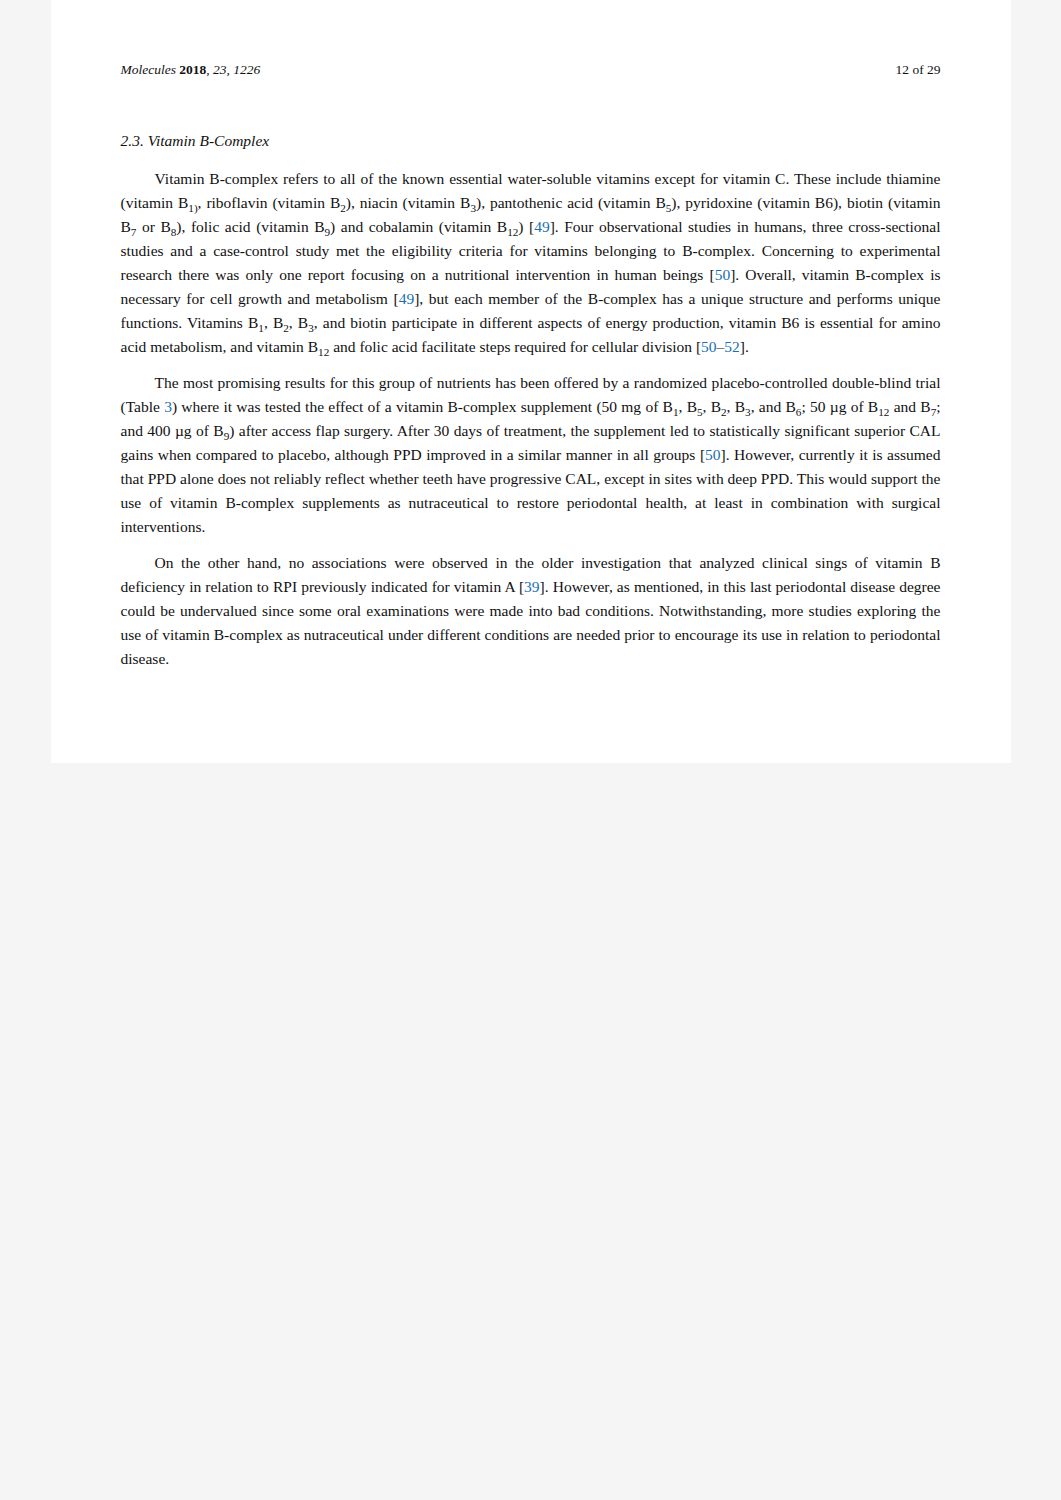Molecules 2018, 23, 1226 12 of 29
2.3. Vitamin B-Complex
Vitamin B-complex refers to all of the known essential water-soluble vitamins except for vitamin C. These include thiamine (vitamin B1), riboflavin (vitamin B2), niacin (vitamin B3), pantothenic acid (vitamin B5), pyridoxine (vitamin B6), biotin (vitamin B7 or B8), folic acid (vitamin B9) and cobalamin (vitamin B12) [49]. Four observational studies in humans, three cross-sectional studies and a case-control study met the eligibility criteria for vitamins belonging to B-complex. Concerning to experimental research there was only one report focusing on a nutritional intervention in human beings [50]. Overall, vitamin B-complex is necessary for cell growth and metabolism [49], but each member of the B-complex has a unique structure and performs unique functions. Vitamins B1, B2, B3, and biotin participate in different aspects of energy production, vitamin B6 is essential for amino acid metabolism, and vitamin B12 and folic acid facilitate steps required for cellular division [50–52].
The most promising results for this group of nutrients has been offered by a randomized placebo-controlled double-blind trial (Table 3) where it was tested the effect of a vitamin B-complex supplement (50 mg of B1, B5, B2, B3, and B6; 50 µg of B12 and B7; and 400 µg of B9) after access flap surgery. After 30 days of treatment, the supplement led to statistically significant superior CAL gains when compared to placebo, although PPD improved in a similar manner in all groups [50]. However, currently it is assumed that PPD alone does not reliably reflect whether teeth have progressive CAL, except in sites with deep PPD. This would support the use of vitamin B-complex supplements as nutraceutical to restore periodontal health, at least in combination with surgical interventions.
On the other hand, no associations were observed in the older investigation that analyzed clinical sings of vitamin B deficiency in relation to RPI previously indicated for vitamin A [39]. However, as mentioned, in this last periodontal disease degree could be undervalued since some oral examinations were made into bad conditions. Notwithstanding, more studies exploring the use of vitamin B-complex as nutraceutical under different conditions are needed prior to encourage its use in relation to periodontal disease.